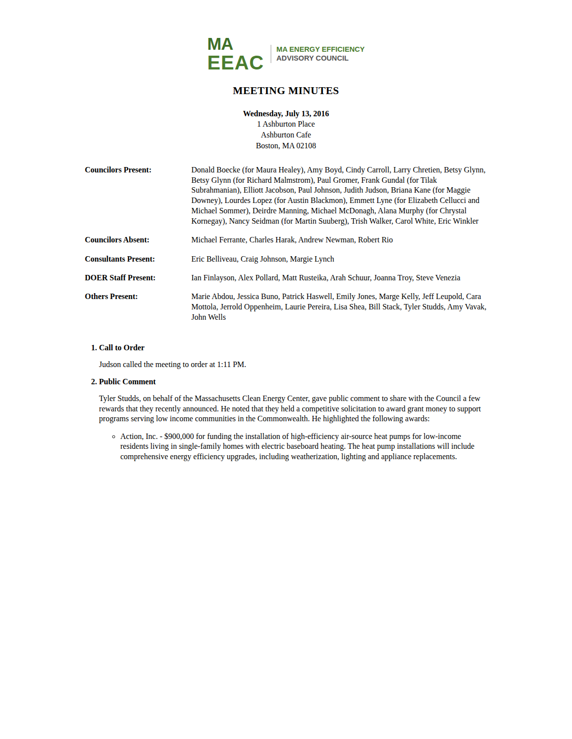MA
EEAC MA ENERGY EFFICIENCY
ADVISORY COUNCIL
MEETING MINUTES
Wednesday, July 13, 2016
1 Ashburton Place
Ashburton Cafe
Boston, MA 02108
| Councilors Present: | Donald Boecke (for Maura Healey), Amy Boyd, Cindy Carroll, Larry Chretien, Betsy Glynn, Betsy Glynn (for Richard Malmstrom), Paul Gromer, Frank Gundal (for Tilak Subrahmanian), Elliott Jacobson, Paul Johnson, Judith Judson, Briana Kane (for Maggie Downey), Lourdes Lopez (for Austin Blackmon), Emmett Lyne (for Elizabeth Cellucci and Michael Sommer), Deirdre Manning, Michael McDonagh, Alana Murphy (for Chrystal Kornegay), Nancy Seidman (for Martin Suuberg), Trish Walker, Carol White, Eric Winkler |
| Councilors Absent: | Michael Ferrante, Charles Harak, Andrew Newman, Robert Rio |
| Consultants Present: | Eric Belliveau, Craig Johnson, Margie Lynch |
| DOER Staff Present: | Ian Finlayson, Alex Pollard, Matt Rusteika, Arah Schuur, Joanna Troy, Steve Venezia |
| Others Present: | Marie Abdou, Jessica Buno, Patrick Haswell, Emily Jones, Marge Kelly, Jeff Leupold, Cara Mottola, Jerrold Oppenheim, Laurie Pereira, Lisa Shea, Bill Stack, Tyler Studds, Amy Vavak, John Wells |
Call to Order
Judson called the meeting to order at 1:11 PM.
Public Comment
Tyler Studds, on behalf of the Massachusetts Clean Energy Center, gave public comment to share with the Council a few rewards that they recently announced. He noted that they held a competitive solicitation to award grant money to support programs serving low income communities in the Commonwealth. He highlighted the following awards:
Action, Inc. - $900,000 for funding the installation of high-efficiency air-source heat pumps for low-income residents living in single-family homes with electric baseboard heating. The heat pump installations will include comprehensive energy efficiency upgrades, including weatherization, lighting and appliance replacements.